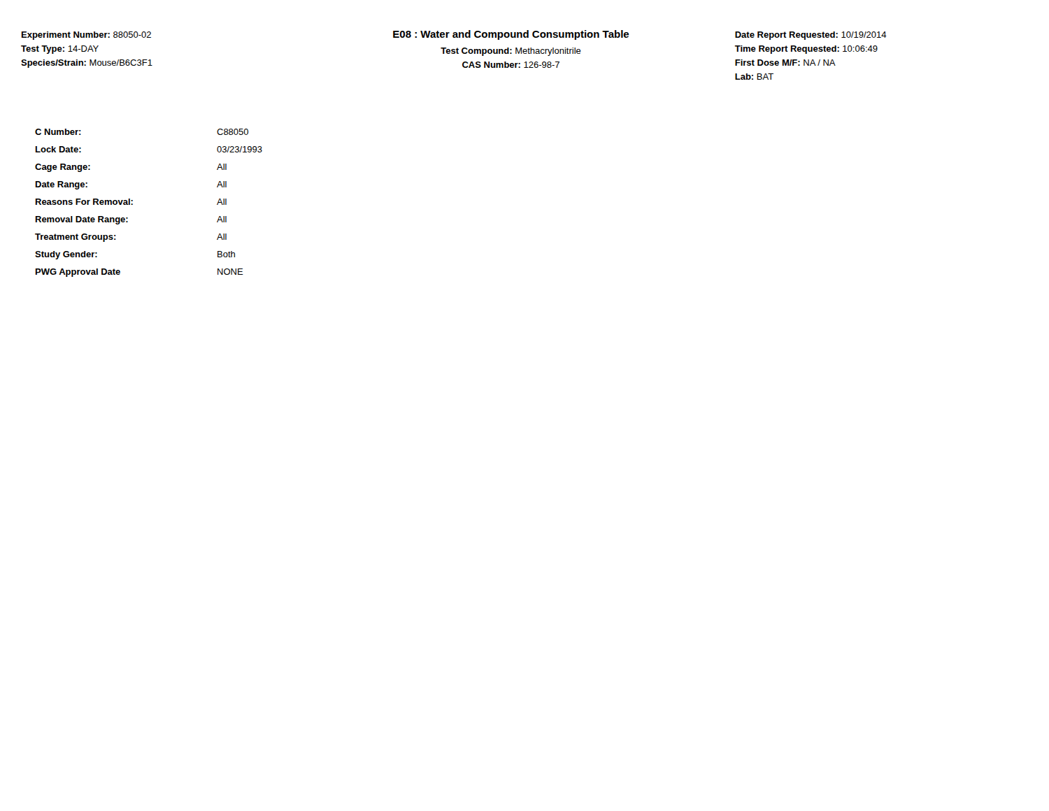| Experiment Number: 88050-02 Test Type: 14-DAY Species/Strain: Mouse/B6C3F1 | E08 : Water and Compound Consumption Table Test Compound: Methacrylonitrile CAS Number: 126-98-7 | Date Report Requested: 10/19/2014 Time Report Requested: 10:06:49 First Dose M/F: NA / NA Lab: BAT |
| C Number: | C88050 |
| Lock Date: | 03/23/1993 |
| Cage Range: | All |
| Date Range: | All |
| Reasons For Removal: | All |
| Removal Date Range: | All |
| Treatment Groups: | All |
| Study Gender: | Both |
| PWG Approval Date | NONE |